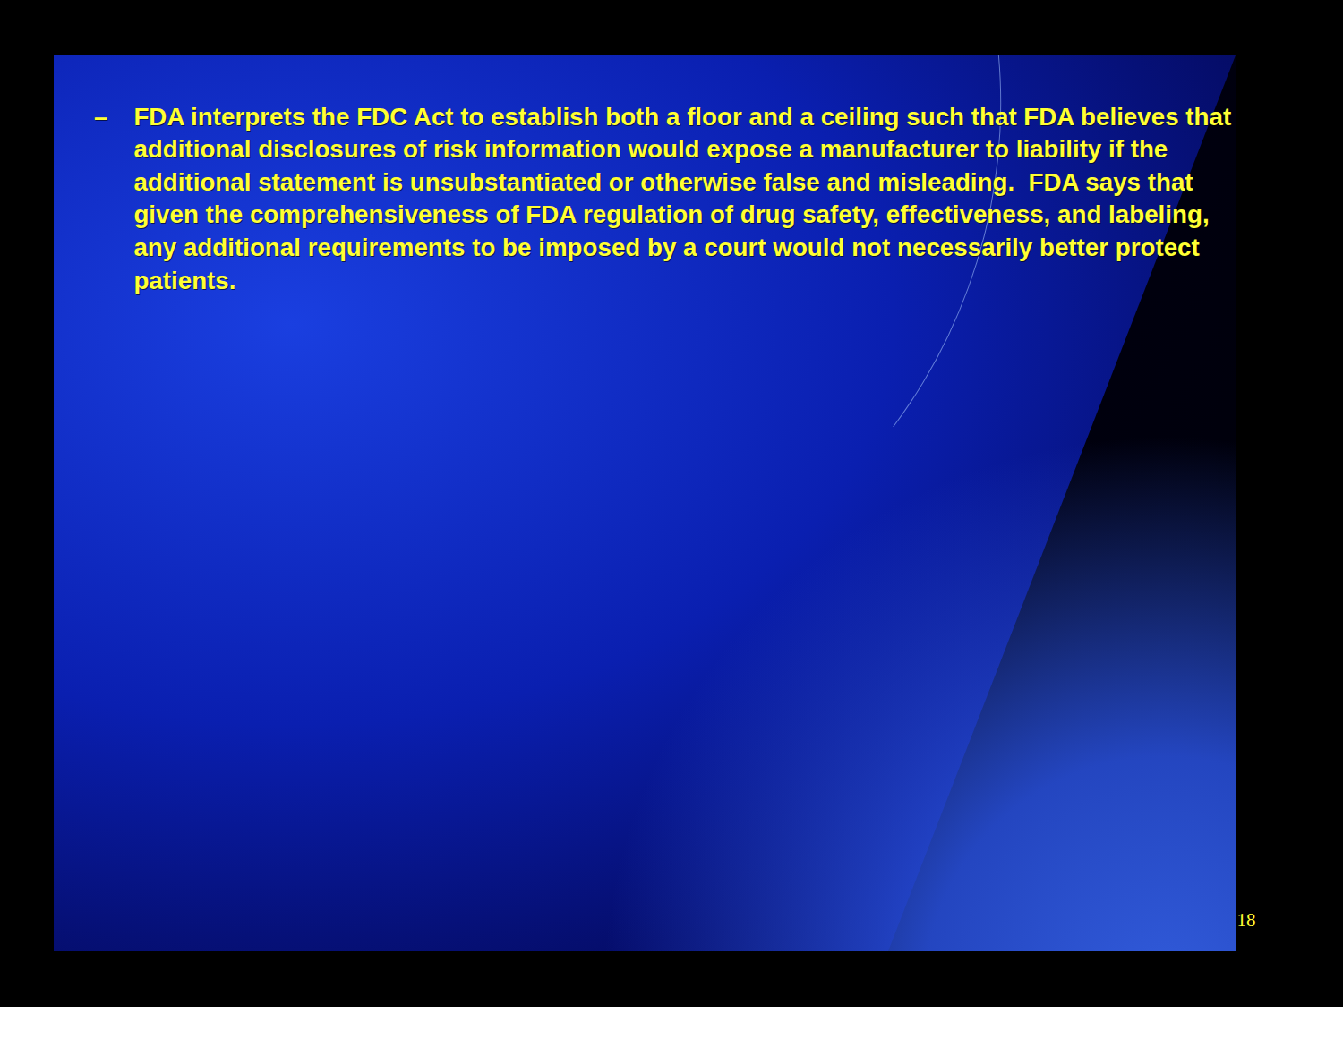FDA interprets the FDC Act to establish both a floor and a ceiling such that FDA believes that additional disclosures of risk information would expose a manufacturer to liability if the additional statement is unsubstantiated or otherwise false and misleading. FDA says that given the comprehensiveness of FDA regulation of drug safety, effectiveness, and labeling, any additional requirements to be imposed by a court would not necessarily better protect patients.
18